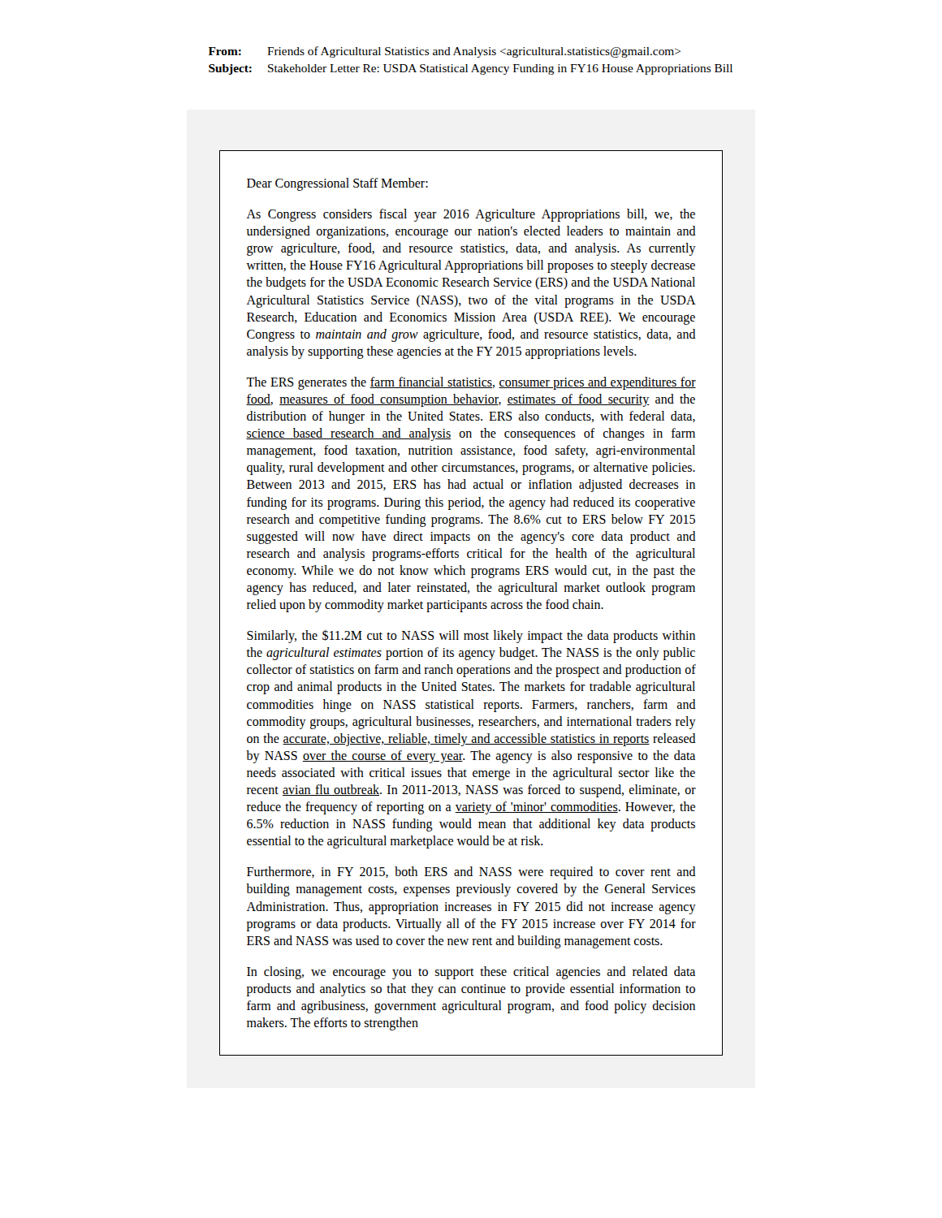| From: | Friends of Agricultural Statistics and Analysis <agricultural.statistics@gmail.com> |
| Subject: | Stakeholder Letter Re: USDA Statistical Agency Funding in FY16 House Appropriations Bill |
Dear Congressional Staff Member:
As Congress considers fiscal year 2016 Agriculture Appropriations bill, we, the undersigned organizations, encourage our nation's elected leaders to maintain and grow agriculture, food, and resource statistics, data, and analysis. As currently written, the House FY16 Agricultural Appropriations bill proposes to steeply decrease the budgets for the USDA Economic Research Service (ERS) and the USDA National Agricultural Statistics Service (NASS), two of the vital programs in the USDA Research, Education and Economics Mission Area (USDA REE). We encourage Congress to maintain and grow agriculture, food, and resource statistics, data, and analysis by supporting these agencies at the FY 2015 appropriations levels.
The ERS generates the farm financial statistics, consumer prices and expenditures for food, measures of food consumption behavior, estimates of food security and the distribution of hunger in the United States. ERS also conducts, with federal data, science based research and analysis on the consequences of changes in farm management, food taxation, nutrition assistance, food safety, agri-environmental quality, rural development and other circumstances, programs, or alternative policies. Between 2013 and 2015, ERS has had actual or inflation adjusted decreases in funding for its programs. During this period, the agency had reduced its cooperative research and competitive funding programs. The 8.6% cut to ERS below FY 2015 suggested will now have direct impacts on the agency's core data product and research and analysis programs-efforts critical for the health of the agricultural economy. While we do not know which programs ERS would cut, in the past the agency has reduced, and later reinstated, the agricultural market outlook program relied upon by commodity market participants across the food chain.
Similarly, the $11.2M cut to NASS will most likely impact the data products within the agricultural estimates portion of its agency budget. The NASS is the only public collector of statistics on farm and ranch operations and the prospect and production of crop and animal products in the United States. The markets for tradable agricultural commodities hinge on NASS statistical reports. Farmers, ranchers, farm and commodity groups, agricultural businesses, researchers, and international traders rely on the accurate, objective, reliable, timely and accessible statistics in reports released by NASS over the course of every year. The agency is also responsive to the data needs associated with critical issues that emerge in the agricultural sector like the recent avian flu outbreak. In 2011-2013, NASS was forced to suspend, eliminate, or reduce the frequency of reporting on a variety of 'minor' commodities. However, the 6.5% reduction in NASS funding would mean that additional key data products essential to the agricultural marketplace would be at risk.
Furthermore, in FY 2015, both ERS and NASS were required to cover rent and building management costs, expenses previously covered by the General Services Administration. Thus, appropriation increases in FY 2015 did not increase agency programs or data products. Virtually all of the FY 2015 increase over FY 2014 for ERS and NASS was used to cover the new rent and building management costs.
In closing, we encourage you to support these critical agencies and related data products and analytics so that they can continue to provide essential information to farm and agribusiness, government agricultural program, and food policy decision makers. The efforts to strengthen